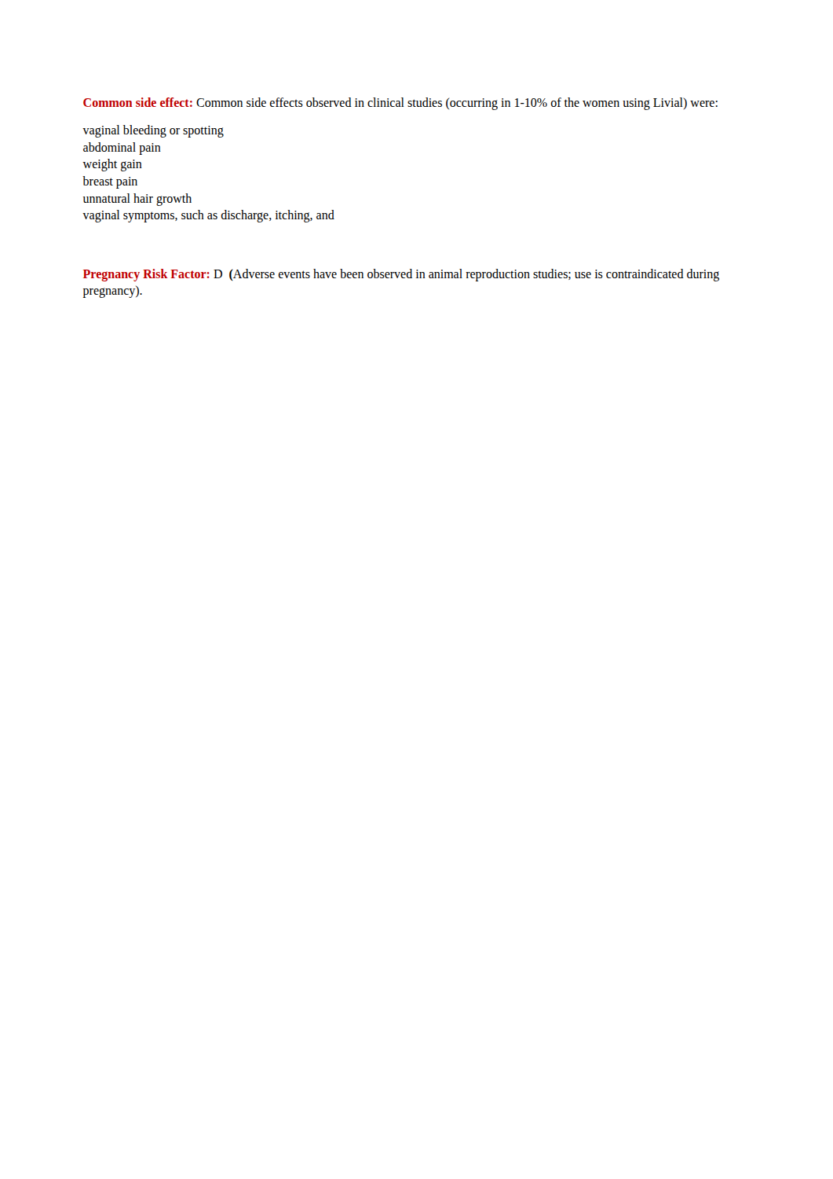Common side effect: Common side effects observed in clinical studies (occurring in 1-10% of the women using Livial) were:
vaginal bleeding or spotting
abdominal pain
weight gain
breast pain
unnatural hair growth
vaginal symptoms, such as discharge, itching, and
Pregnancy Risk Factor: D (Adverse events have been observed in animal reproduction studies; use is contraindicated during pregnancy).